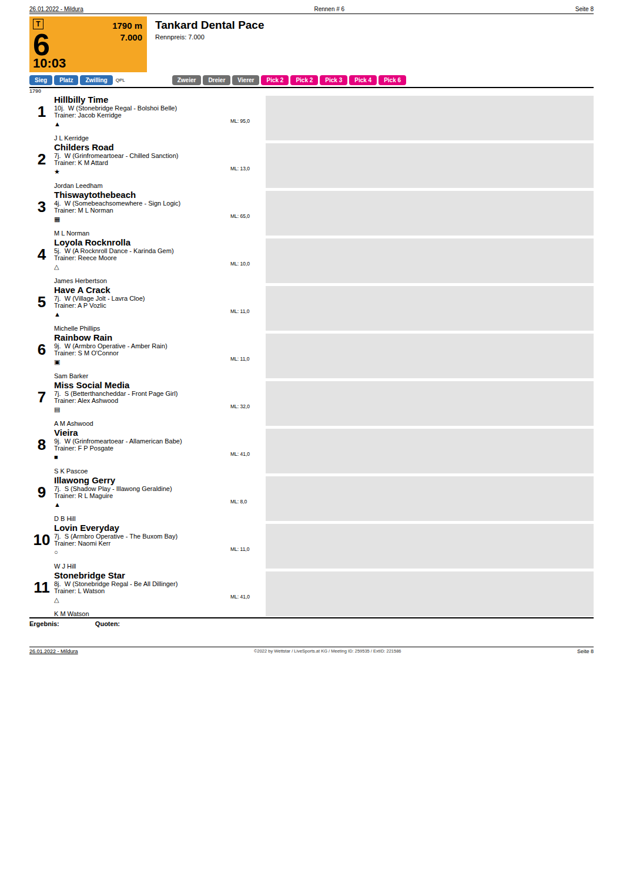26.01.2022 - Mildura
Rennen # 6
Seite 8
T
6
10:03
1790 m
7.000
Tankard Dental Pace
Rennpreis: 7.000
Sieg Platz Zwilling QPL Zweier Dreier Vierer Pick 2 Pick 2 Pick 3 Pick 4 Pick 6
1790
1
Hillbilly Time
10j. W (Stonebridge Regal - Bolshoi Belle)
Trainer: Jacob Kerridge
▲
J L Kerridge
ML: 95,0
2
Childers Road
7j. W (Grinfromeartoear - Chilled Sanction)
Trainer: K M Attard
★
Jordan Leedham
ML: 13,0
3
Thiswaytothebeach
4j. W (Somebeachsomewhere - Sign Logic)
Trainer: M L Norman
▦
M L Norman
ML: 65,0
4
Loyola Rocknrolla
5j. W (A Rocknroll Dance - Karinda Gem)
Trainer: Reece Moore
△
James Herbertson
ML: 10,0
5
Have A Crack
7j. W (Village Jolt - Lavra Cloe)
Trainer: A P Vozlic
▲
Michelle Phillips
ML: 11,0
6
Rainbow Rain
9j. W (Armbro Operative - Amber Rain)
Trainer: S M O'Connor
▣
Sam Barker
ML: 11,0
7
Miss Social Media
7j. S (Betterthancheddar - Front Page Girl)
Trainer: Alex Ashwood
▤
A M Ashwood
ML: 32,0
8
Vieira
9j. W (Grinfromeartoear - Allamerican Babe)
Trainer: F P Posgate
■
S K Pascoe
ML: 41,0
9
Illawong Gerry
7j. S (Shadow Play - Illawong Geraldine)
Trainer: R L Maguire
▲
D B Hill
ML: 8,0
10
Lovin Everyday
7j. S (Armbro Operative - The Buxom Bay)
Trainer: Naomi Kerr
○
W J Hill
ML: 11,0
11
Stonebridge Star
8j. W (Stonebridge Regal - Be All Dillinger)
Trainer: L Watson
△
K M Watson
ML: 41,0
Ergebnis: Quoten:
26.01.2022 - Mildura
©2022 by Wettstar / LiveSports.at KG / Meeting ID: 259535 / ExtID: 221586
Seite 8